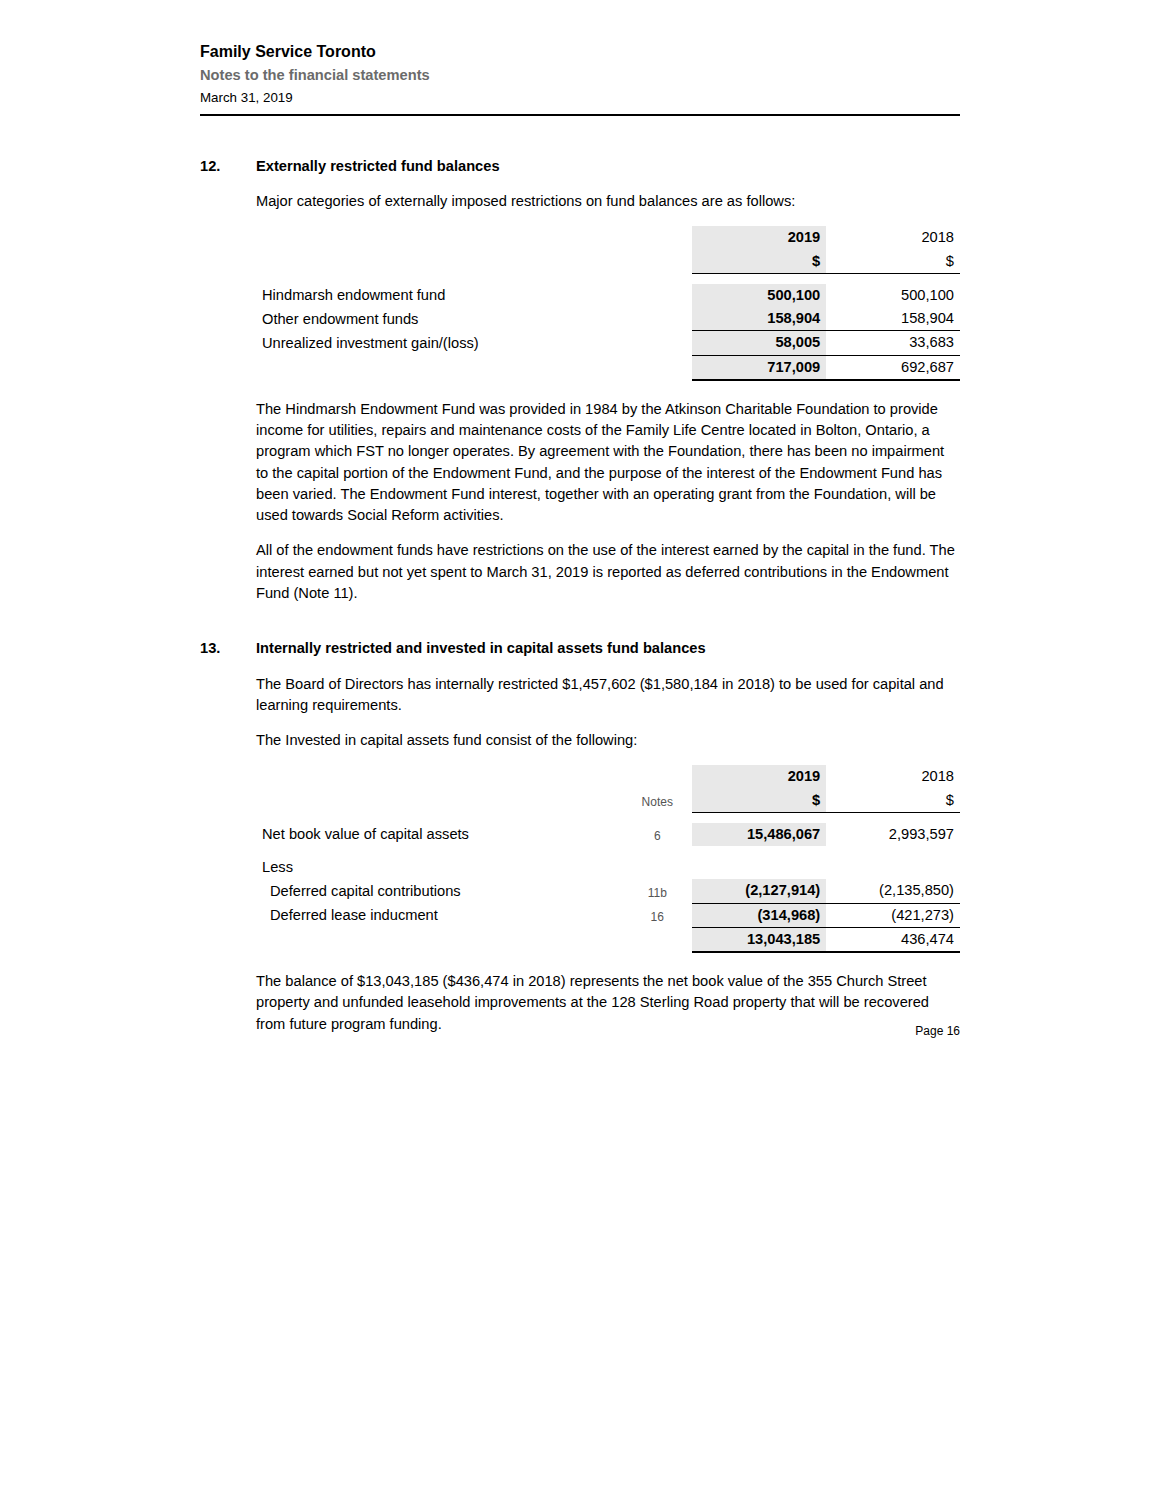Family Service Toronto
Notes to the financial statements
March 31, 2019
12. Externally restricted fund balances
Major categories of externally imposed restrictions on fund balances are as follows:
| | | 2019 | 2018 |
| | | $ | $ |
| Hindmarsh endowment fund | | 500,100 | 500,100 |
| Other endowment funds | | 158,904 | 158,904 |
| Unrealized investment gain/(loss) | | 58,005 | 33,683 |
| | | 717,009 | 692,687 |
The Hindmarsh Endowment Fund was provided in 1984 by the Atkinson Charitable Foundation to provide income for utilities, repairs and maintenance costs of the Family Life Centre located in Bolton, Ontario, a program which FST no longer operates. By agreement with the Foundation, there has been no impairment to the capital portion of the Endowment Fund, and the purpose of the interest of the Endowment Fund has been varied. The Endowment Fund interest, together with an operating grant from the Foundation, will be used towards Social Reform activities.
All of the endowment funds have restrictions on the use of the interest earned by the capital in the fund. The interest earned but not yet spent to March 31, 2019 is reported as deferred contributions in the Endowment Fund (Note 11).
13. Internally restricted and invested in capital assets fund balances
The Board of Directors has internally restricted $1,457,602 ($1,580,184 in 2018) to be used for capital and learning requirements.
The Invested in capital assets fund consist of the following:
| | | 2019 | 2018 |
| | Notes | $ | $ |
| Net book value of capital assets | 6 | 15,486,067 | 2,993,597 |
| Less | | | |
| Deferred capital contributions | 11b | (2,127,914) | (2,135,850) |
| Deferred lease inducment | 16 | (314,968) | (421,273) |
| | | 13,043,185 | 436,474 |
The balance of $13,043,185 ($436,474 in 2018) represents the net book value of the 355 Church Street property and unfunded leasehold improvements at the 128 Sterling Road property that will be recovered from future program funding.
Page 16